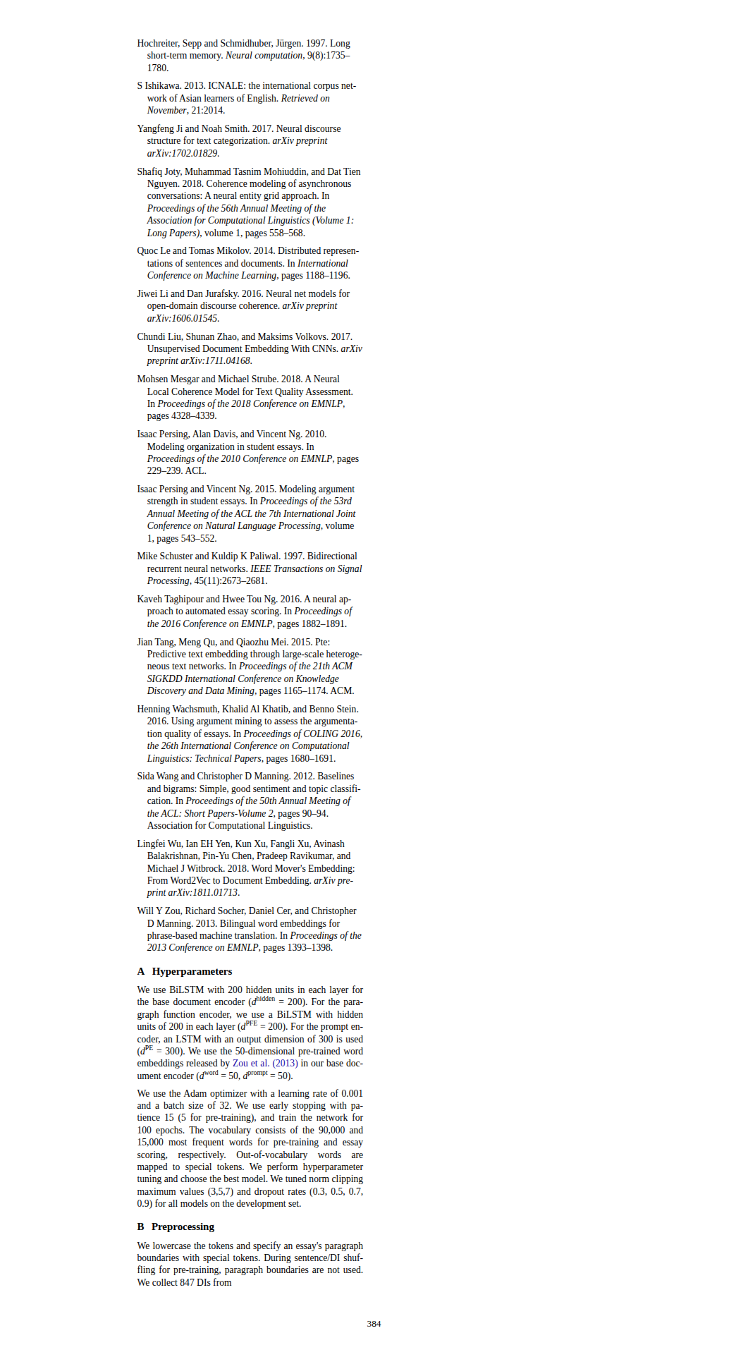Hochreiter, Sepp and Schmidhuber, Jürgen. 1997. Long short-term memory. Neural computation, 9(8):1735–1780.
S Ishikawa. 2013. ICNALE: the international corpus network of Asian learners of English. Retrieved on November, 21:2014.
Yangfeng Ji and Noah Smith. 2017. Neural discourse structure for text categorization. arXiv preprint arXiv:1702.01829.
Shafiq Joty, Muhammad Tasnim Mohiuddin, and Dat Tien Nguyen. 2018. Coherence modeling of asynchronous conversations: A neural entity grid approach. In Proceedings of the 56th Annual Meeting of the Association for Computational Linguistics (Volume 1: Long Papers), volume 1, pages 558–568.
Quoc Le and Tomas Mikolov. 2014. Distributed representations of sentences and documents. In International Conference on Machine Learning, pages 1188–1196.
Jiwei Li and Dan Jurafsky. 2016. Neural net models for open-domain discourse coherence. arXiv preprint arXiv:1606.01545.
Chundi Liu, Shunan Zhao, and Maksims Volkovs. 2017. Unsupervised Document Embedding With CNNs. arXiv preprint arXiv:1711.04168.
Mohsen Mesgar and Michael Strube. 2018. A Neural Local Coherence Model for Text Quality Assessment. In Proceedings of the 2018 Conference on EMNLP, pages 4328–4339.
Isaac Persing, Alan Davis, and Vincent Ng. 2010. Modeling organization in student essays. In Proceedings of the 2010 Conference on EMNLP, pages 229–239. ACL.
Isaac Persing and Vincent Ng. 2015. Modeling argument strength in student essays. In Proceedings of the 53rd Annual Meeting of the ACL the 7th International Joint Conference on Natural Language Processing, volume 1, pages 543–552.
Mike Schuster and Kuldip K Paliwal. 1997. Bidirectional recurrent neural networks. IEEE Transactions on Signal Processing, 45(11):2673–2681.
Kaveh Taghipour and Hwee Tou Ng. 2016. A neural approach to automated essay scoring. In Proceedings of the 2016 Conference on EMNLP, pages 1882–1891.
Jian Tang, Meng Qu, and Qiaozhu Mei. 2015. Pte: Predictive text embedding through large-scale heterogeneous text networks. In Proceedings of the 21th ACM SIGKDD International Conference on Knowledge Discovery and Data Mining, pages 1165–1174. ACM.
Henning Wachsmuth, Khalid Al Khatib, and Benno Stein. 2016. Using argument mining to assess the argumentation quality of essays. In Proceedings of COLING 2016, the 26th International Conference on Computational Linguistics: Technical Papers, pages 1680–1691.
Sida Wang and Christopher D Manning. 2012. Baselines and bigrams: Simple, good sentiment and topic classification. In Proceedings of the 50th Annual Meeting of the ACL: Short Papers-Volume 2, pages 90–94. Association for Computational Linguistics.
Lingfei Wu, Ian EH Yen, Kun Xu, Fangli Xu, Avinash Balakrishnan, Pin-Yu Chen, Pradeep Ravikumar, and Michael J Witbrock. 2018. Word Mover's Embedding: From Word2Vec to Document Embedding. arXiv preprint arXiv:1811.01713.
Will Y Zou, Richard Socher, Daniel Cer, and Christopher D Manning. 2013. Bilingual word embeddings for phrase-based machine translation. In Proceedings of the 2013 Conference on EMNLP, pages 1393–1398.
AHyperparameters
We use BiLSTM with 200 hidden units in each layer for the base document encoder (dhidden = 200). For the paragraph function encoder, we use a BiLSTM with hidden units of 200 in each layer (dPFE = 200). For the prompt encoder, an LSTM with an output dimension of 300 is used (dPE = 300). We use the 50-dimensional pre-trained word embeddings released by Zou et al. (2013) in our base document encoder (dword = 50, dprompt = 50).
We use the Adam optimizer with a learning rate of 0.001 and a batch size of 32. We use early stopping with patience 15 (5 for pre-training), and train the network for 100 epochs. The vocabulary consists of the 90,000 and 15,000 most frequent words for pre-training and essay scoring, respectively. Out-of-vocabulary words are mapped to special tokens. We perform hyperparameter tuning and choose the best model. We tuned norm clipping maximum values (3,5,7) and dropout rates (0.3, 0.5, 0.7, 0.9) for all models on the development set.
BPreprocessing
We lowercase the tokens and specify an essay's paragraph boundaries with special tokens. During sentence/DI shuffling for pre-training, paragraph boundaries are not used. We collect 847 DIs from
384